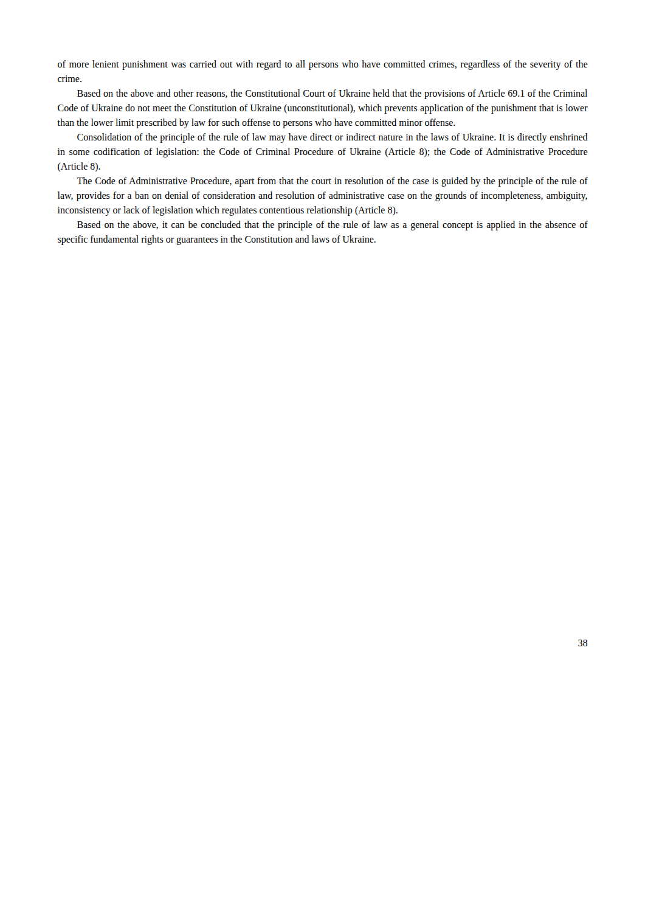of more lenient punishment was carried out with regard to all persons who have committed crimes, regardless of the severity of the crime.
Based on the above and other reasons, the Constitutional Court of Ukraine held that the provisions of Article 69.1 of the Criminal Code of Ukraine do not meet the Constitution of Ukraine (unconstitutional), which prevents application of the punishment that is lower than the lower limit prescribed by law for such offense to persons who have committed minor offense.
Consolidation of the principle of the rule of law may have direct or indirect nature in the laws of Ukraine. It is directly enshrined in some codification of legislation: the Code of Criminal Procedure of Ukraine (Article 8); the Code of Administrative Procedure (Article 8).
The Code of Administrative Procedure, apart from that the court in resolution of the case is guided by the principle of the rule of law, provides for a ban on denial of consideration and resolution of administrative case on the grounds of incompleteness, ambiguity, inconsistency or lack of legislation which regulates contentious relationship (Article 8).
Based on the above, it can be concluded that the principle of the rule of law as a general concept is applied in the absence of specific fundamental rights or guarantees in the Constitution and laws of Ukraine.
38